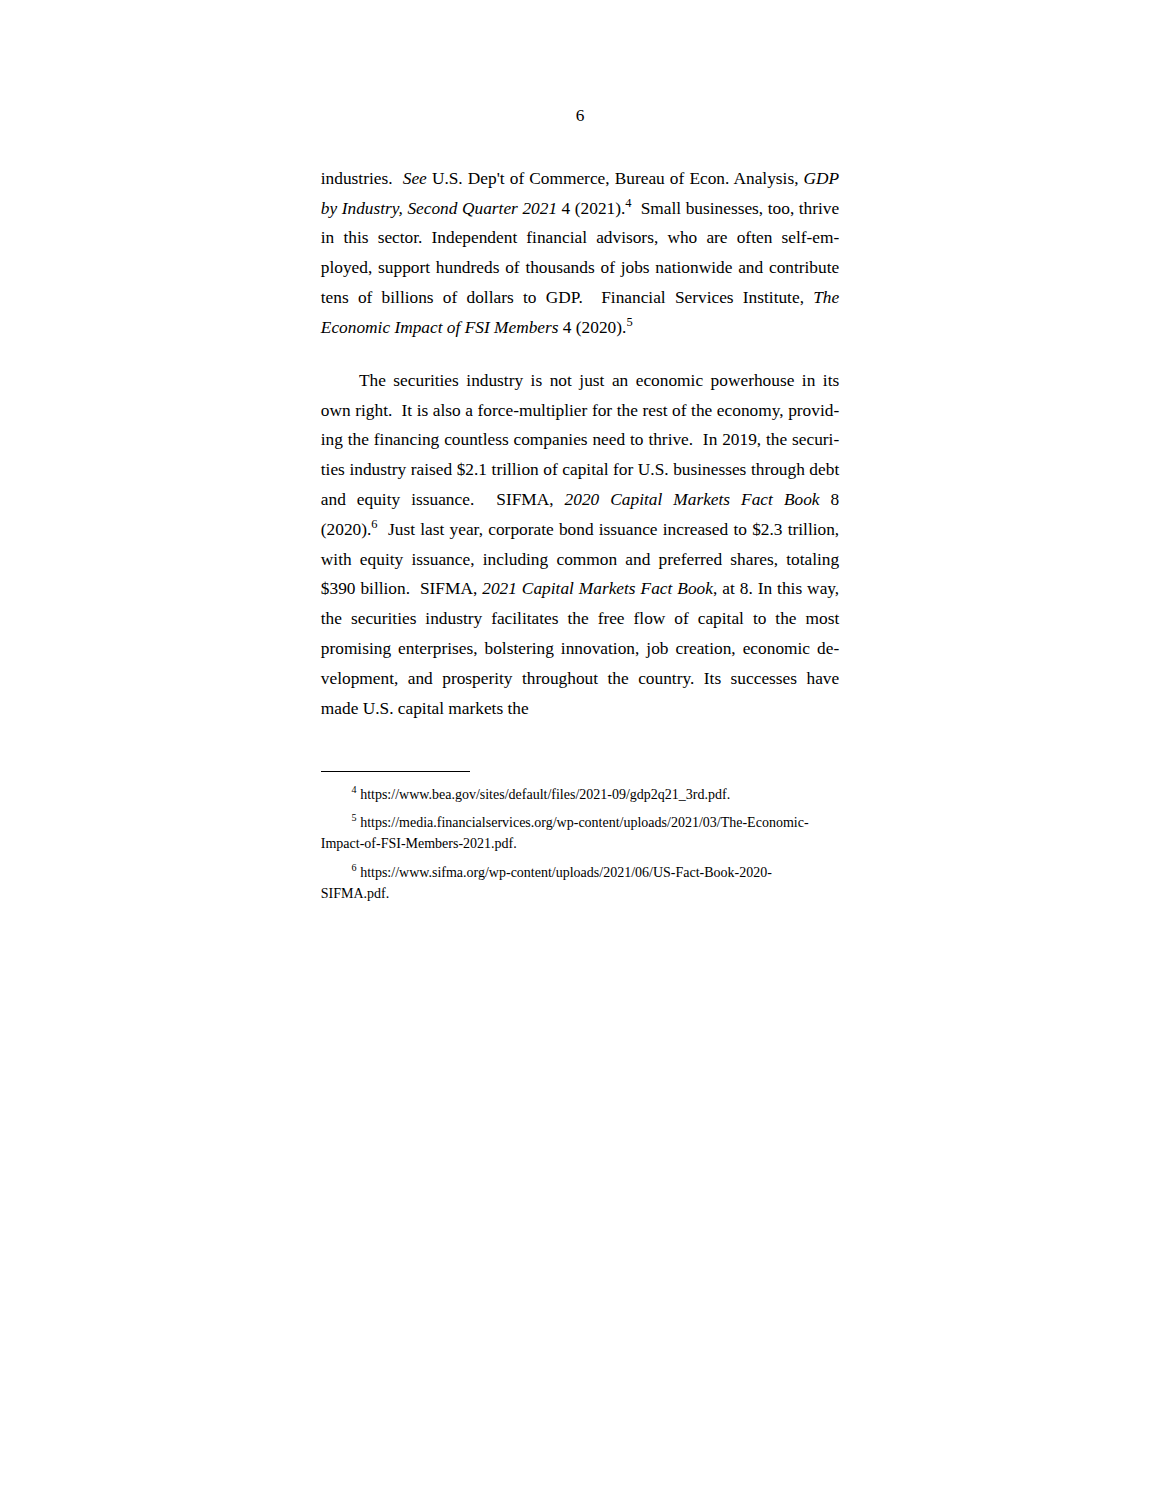6
industries. See U.S. Dep't of Commerce, Bureau of Econ. Analysis, GDP by Industry, Second Quarter 2021 4 (2021).4 Small businesses, too, thrive in this sector. Independent financial advisors, who are often self-employed, support hundreds of thousands of jobs nationwide and contribute tens of billions of dollars to GDP. Financial Services Institute, The Economic Impact of FSI Members 4 (2020).5
The securities industry is not just an economic powerhouse in its own right. It is also a force-multiplier for the rest of the economy, providing the financing countless companies need to thrive. In 2019, the securities industry raised $2.1 trillion of capital for U.S. businesses through debt and equity issuance. SIFMA, 2020 Capital Markets Fact Book 8 (2020).6 Just last year, corporate bond issuance increased to $2.3 trillion, with equity issuance, including common and preferred shares, totaling $390 billion. SIFMA, 2021 Capital Markets Fact Book, at 8. In this way, the securities industry facilitates the free flow of capital to the most promising enterprises, bolstering innovation, job creation, economic development, and prosperity throughout the country. Its successes have made U.S. capital markets the
4 https://www.bea.gov/sites/default/files/2021-09/gdp2q21_3rd.pdf.
5 https://media.financialservices.org/wp-content/uploads/2021/03/The-Economic-Impact-of-FSI-Members-2021.pdf.
6 https://www.sifma.org/wp-content/uploads/2021/06/US-Fact-Book-2020-SIFMA.pdf.